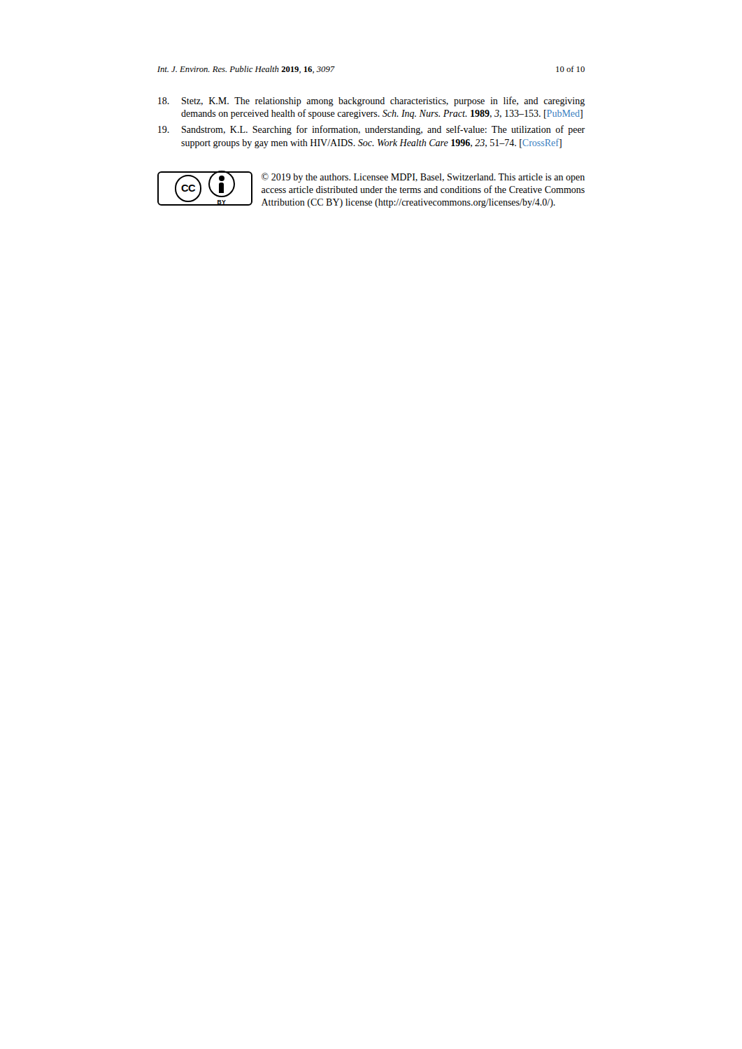Int. J. Environ. Res. Public Health 2019, 16, 3097 10 of 10
18. Stetz, K.M. The relationship among background characteristics, purpose in life, and caregiving demands on perceived health of spouse caregivers. Sch. Inq. Nurs. Pract. 1989, 3, 133–153. [PubMed]
19. Sandstrom, K.L. Searching for information, understanding, and self-value: The utilization of peer support groups by gay men with HIV/AIDS. Soc. Work Health Care 1996, 23, 51–74. [CrossRef]
CC
BY
© 2019 by the authors. Licensee MDPI, Basel, Switzerland. This article is an open access article distributed under the terms and conditions of the Creative Commons Attribution (CC BY) license (http://creativecommons.org/licenses/by/4.0/).